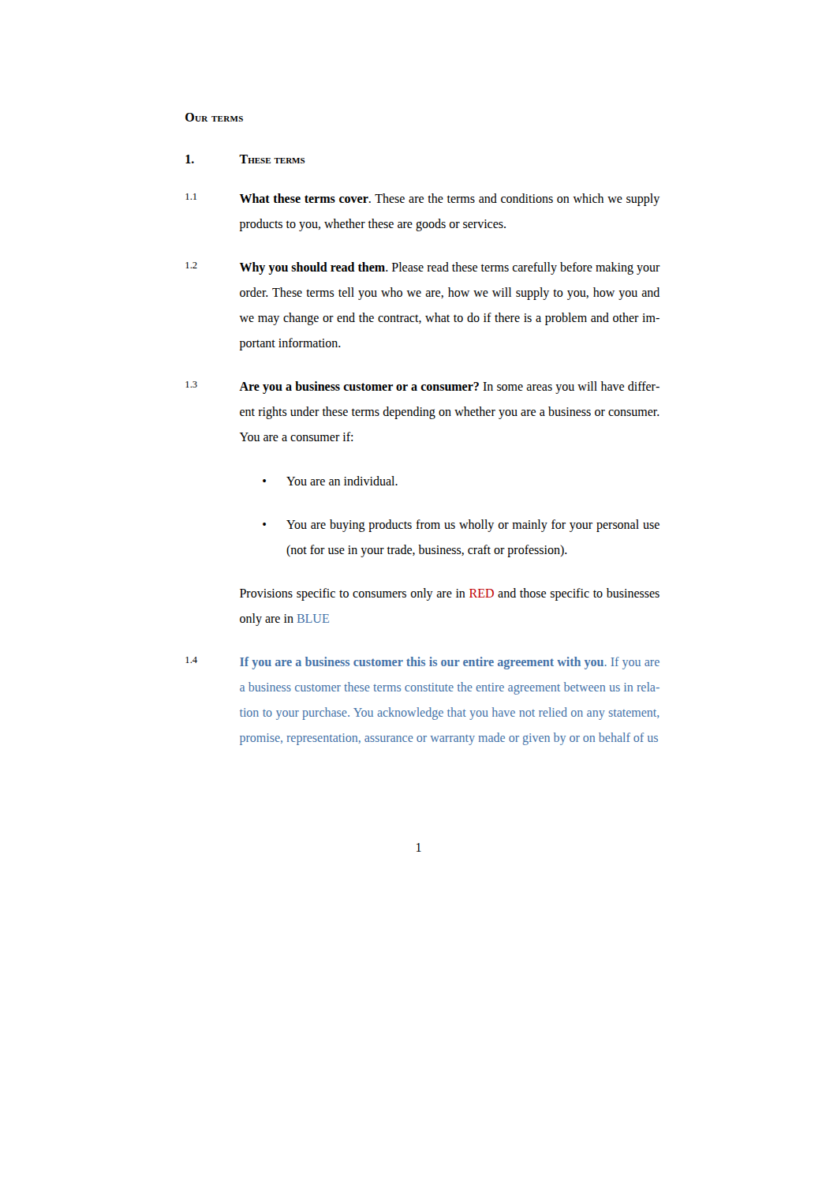Our terms
1.
These terms
1.1
What these terms cover. These are the terms and conditions on which we supply products to you, whether these are goods or services.
1.2
Why you should read them. Please read these terms carefully before making your order. These terms tell you who we are, how we will supply to you, how you and we may change or end the contract, what to do if there is a problem and other important information.
1.3
Are you a business customer or a consumer? In some areas you will have different rights under these terms depending on whether you are a business or consumer. You are a consumer if:
You are an individual.
You are buying products from us wholly or mainly for your personal use (not for use in your trade, business, craft or profession).
Provisions specific to consumers only are in RED and those specific to businesses only are in BLUE
1.4
If you are a business customer this is our entire agreement with you. If you are a business customer these terms constitute the entire agreement between us in relation to your purchase. You acknowledge that you have not relied on any statement, promise, representation, assurance or warranty made or given by or on behalf of us
1